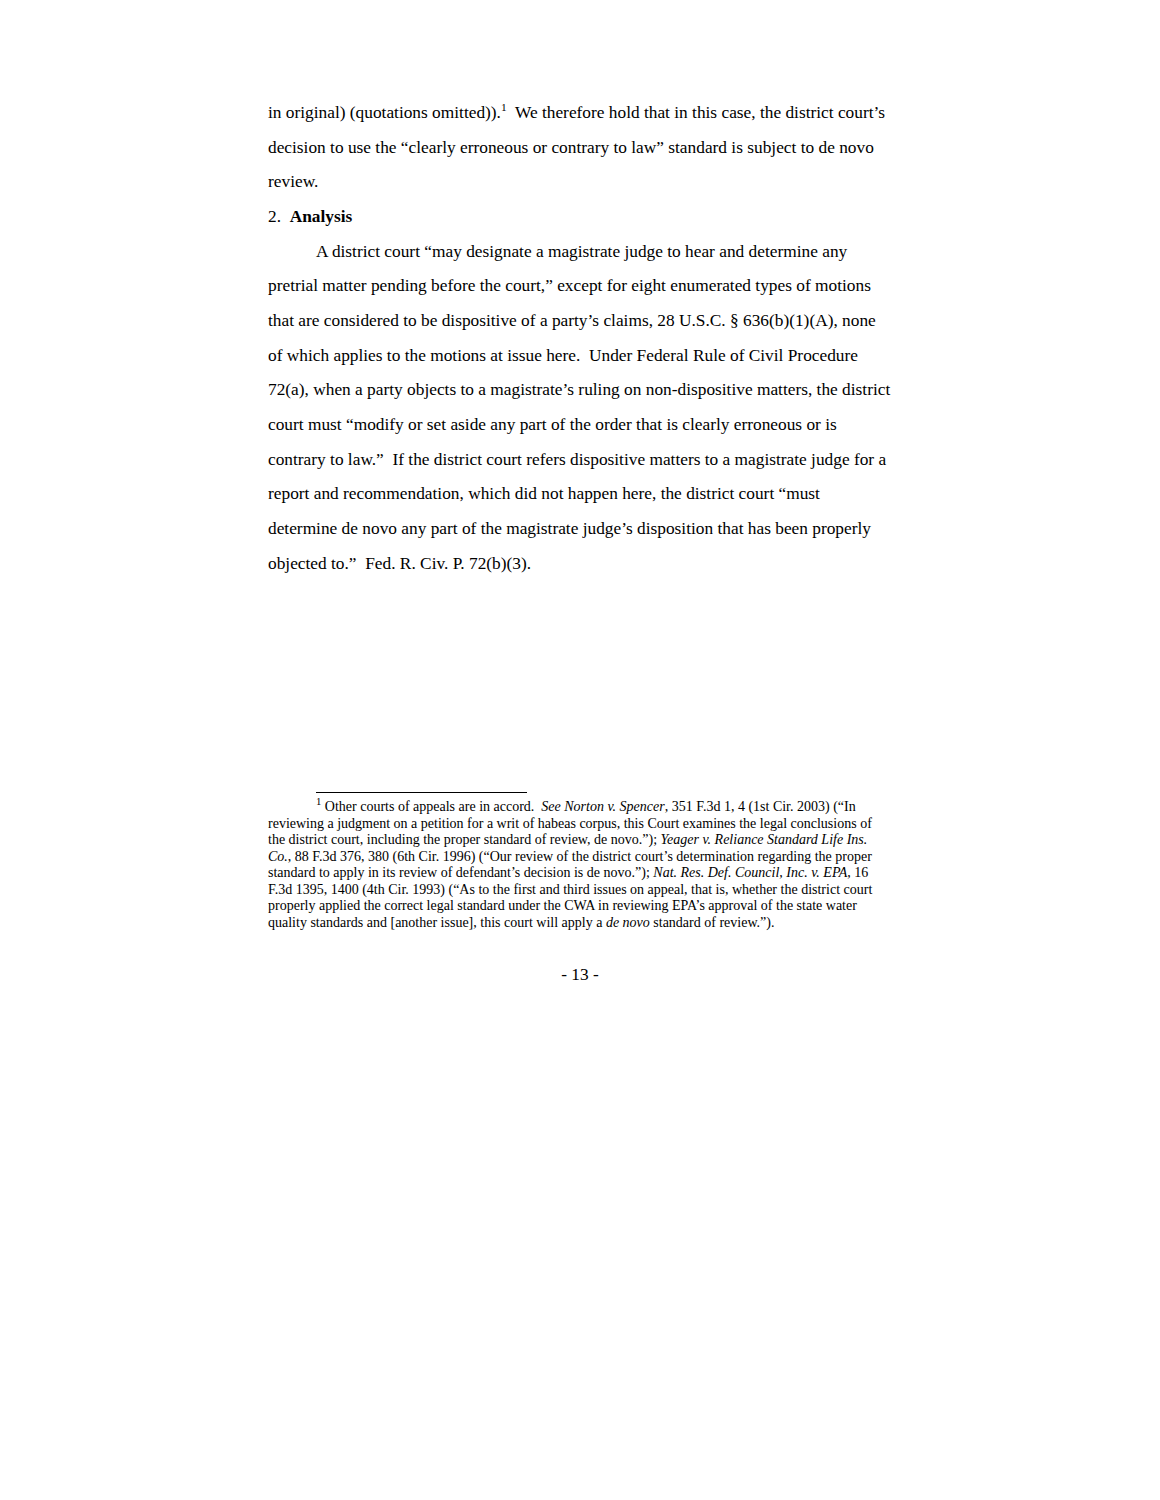in original) (quotations omitted)).1 We therefore hold that in this case, the district court’s decision to use the “clearly erroneous or contrary to law” standard is subject to de novo review.
2. Analysis
A district court “may designate a magistrate judge to hear and determine any pretrial matter pending before the court,” except for eight enumerated types of motions that are considered to be dispositive of a party’s claims, 28 U.S.C. § 636(b)(1)(A), none of which applies to the motions at issue here. Under Federal Rule of Civil Procedure 72(a), when a party objects to a magistrate’s ruling on non-dispositive matters, the district court must “modify or set aside any part of the order that is clearly erroneous or is contrary to law.” If the district court refers dispositive matters to a magistrate judge for a report and recommendation, which did not happen here, the district court “must determine de novo any part of the magistrate judge’s disposition that has been properly objected to.” Fed. R. Civ. P. 72(b)(3).
1 Other courts of appeals are in accord. See Norton v. Spencer, 351 F.3d 1, 4 (1st Cir. 2003) (“In reviewing a judgment on a petition for a writ of habeas corpus, this Court examines the legal conclusions of the district court, including the proper standard of review, de novo.”); Yeager v. Reliance Standard Life Ins. Co., 88 F.3d 376, 380 (6th Cir. 1996) (“Our review of the district court’s determination regarding the proper standard to apply in its review of defendant’s decision is de novo.”); Nat. Res. Def. Council, Inc. v. EPA, 16 F.3d 1395, 1400 (4th Cir. 1993) (“As to the first and third issues on appeal, that is, whether the district court properly applied the correct legal standard under the CWA in reviewing EPA’s approval of the state water quality standards and [another issue], this court will apply a de novo standard of review.”).
- 13 -